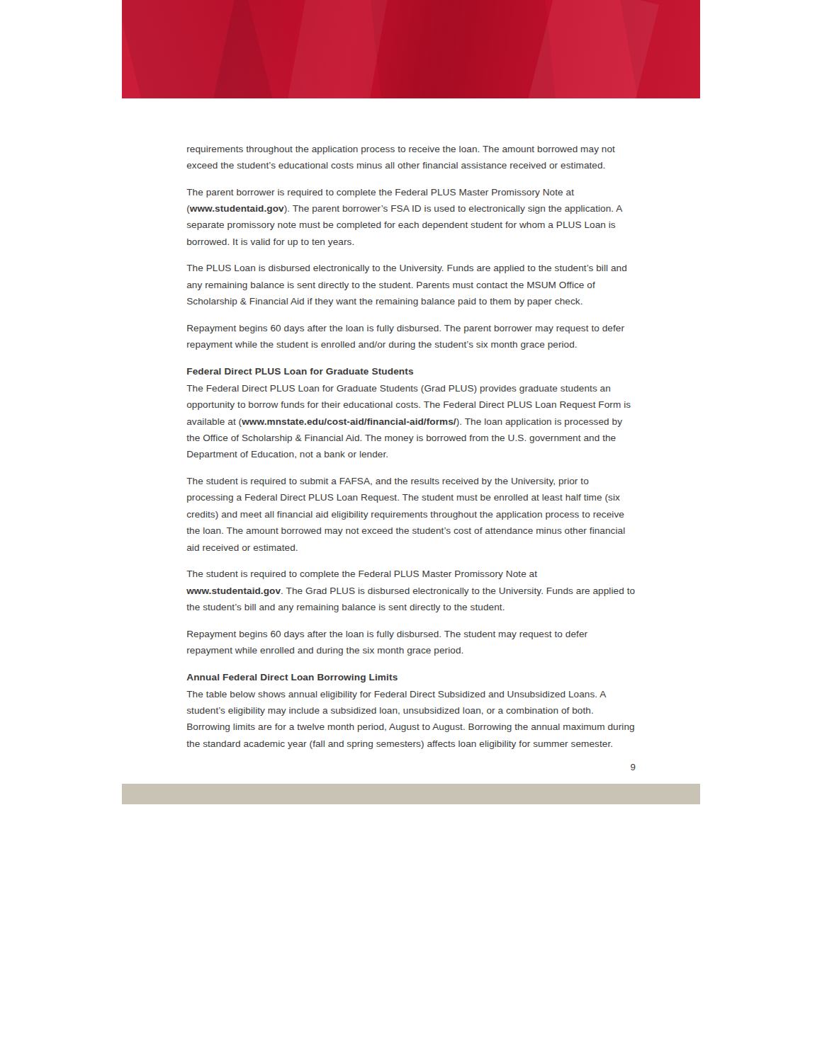requirements throughout the application process to receive the loan. The amount borrowed may not exceed the student’s educational costs minus all other financial assistance received or estimated.
The parent borrower is required to complete the Federal PLUS Master Promissory Note at (www.studentaid.gov). The parent borrower’s FSA ID is used to electronically sign the application. A separate promissory note must be completed for each dependent student for whom a PLUS Loan is borrowed. It is valid for up to ten years.
The PLUS Loan is disbursed electronically to the University. Funds are applied to the student’s bill and any remaining balance is sent directly to the student. Parents must contact the MSUM Office of Scholarship & Financial Aid if they want the remaining balance paid to them by paper check.
Repayment begins 60 days after the loan is fully disbursed. The parent borrower may request to defer repayment while the student is enrolled and/or during the student’s six month grace period.
Federal Direct PLUS Loan for Graduate Students
The Federal Direct PLUS Loan for Graduate Students (Grad PLUS) provides graduate students an opportunity to borrow funds for their educational costs. The Federal Direct PLUS Loan Request Form is available at (www.mnstate.edu/cost-aid/financial-aid/forms/). The loan application is processed by the Office of Scholarship & Financial Aid. The money is borrowed from the U.S. government and the Department of Education, not a bank or lender.
The student is required to submit a FAFSA, and the results received by the University, prior to processing a Federal Direct PLUS Loan Request. The student must be enrolled at least half time (six credits) and meet all financial aid eligibility requirements throughout the application process to receive the loan. The amount borrowed may not exceed the student’s cost of attendance minus other financial aid received or estimated.
The student is required to complete the Federal PLUS Master Promissory Note at www.studentaid.gov. The Grad PLUS is disbursed electronically to the University. Funds are applied to the student’s bill and any remaining balance is sent directly to the student.
Repayment begins 60 days after the loan is fully disbursed. The student may request to defer repayment while enrolled and during the six month grace period.
Annual Federal Direct Loan Borrowing Limits
The table below shows annual eligibility for Federal Direct Subsidized and Unsubsidized Loans. A student’s eligibility may include a subsidized loan, unsubsidized loan, or a combination of both. Borrowing limits are for a twelve month period, August to August. Borrowing the annual maximum during the standard academic year (fall and spring semesters) affects loan eligibility for summer semester.
9